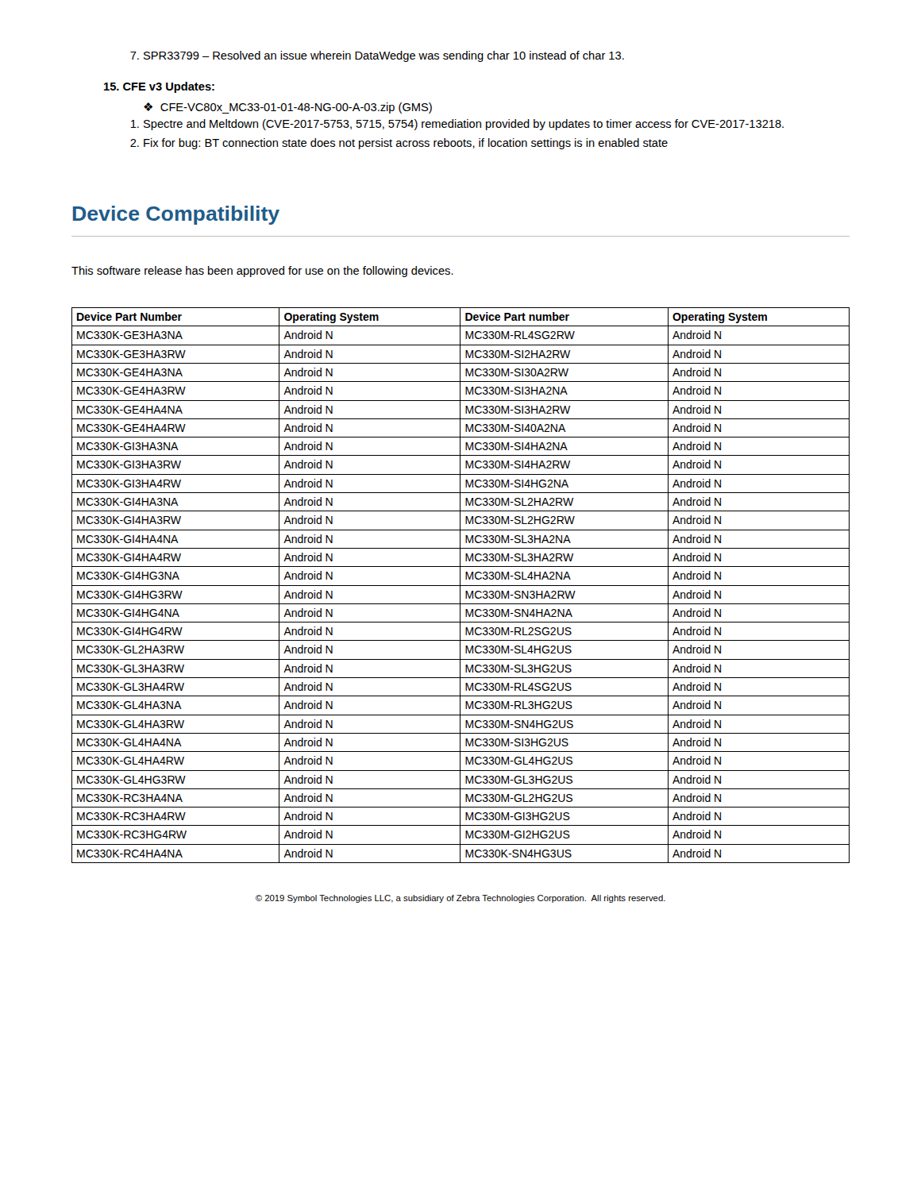SPR33799 – Resolved an issue wherein DataWedge was sending char 10 instead of char 13.
15. CFE v3 Updates:
CFE-VC80x_MC33-01-01-48-NG-00-A-03.zip (GMS)
Spectre and Meltdown (CVE-2017-5753, 5715, 5754) remediation provided by updates to timer access for CVE-2017-13218.
Fix for bug: BT connection state does not persist across reboots, if location settings is in enabled state
Device Compatibility
This software release has been approved for use on the following devices.
| Device Part Number | Operating System | Device Part number | Operating System |
| --- | --- | --- | --- |
| MC330K-GE3HA3NA | Android N | MC330M-RL4SG2RW | Android N |
| MC330K-GE3HA3RW | Android N | MC330M-SI2HA2RW | Android N |
| MC330K-GE4HA3NA | Android N | MC330M-SI30A2RW | Android N |
| MC330K-GE4HA3RW | Android N | MC330M-SI3HA2NA | Android N |
| MC330K-GE4HA4NA | Android N | MC330M-SI3HA2RW | Android N |
| MC330K-GE4HA4RW | Android N | MC330M-SI40A2NA | Android N |
| MC330K-GI3HA3NA | Android N | MC330M-SI4HA2NA | Android N |
| MC330K-GI3HA3RW | Android N | MC330M-SI4HA2RW | Android N |
| MC330K-GI3HA4RW | Android N | MC330M-SI4HG2NA | Android N |
| MC330K-GI4HA3NA | Android N | MC330M-SL2HA2RW | Android N |
| MC330K-GI4HA3RW | Android N | MC330M-SL2HG2RW | Android N |
| MC330K-GI4HA4NA | Android N | MC330M-SL3HA2NA | Android N |
| MC330K-GI4HA4RW | Android N | MC330M-SL3HA2RW | Android N |
| MC330K-GI4HG3NA | Android N | MC330M-SL4HA2NA | Android N |
| MC330K-GI4HG3RW | Android N | MC330M-SN3HA2RW | Android N |
| MC330K-GI4HG4NA | Android N | MC330M-SN4HA2NA | Android N |
| MC330K-GI4HG4RW | Android N | MC330M-RL2SG2US | Android N |
| MC330K-GL2HA3RW | Android N | MC330M-SL4HG2US | Android N |
| MC330K-GL3HA3RW | Android N | MC330M-SL3HG2US | Android N |
| MC330K-GL3HA4RW | Android N | MC330M-RL4SG2US | Android N |
| MC330K-GL4HA3NA | Android N | MC330M-RL3HG2US | Android N |
| MC330K-GL4HA3RW | Android N | MC330M-SN4HG2US | Android N |
| MC330K-GL4HA4NA | Android N | MC330M-SI3HG2US | Android N |
| MC330K-GL4HA4RW | Android N | MC330M-GL4HG2US | Android N |
| MC330K-GL4HG3RW | Android N | MC330M-GL3HG2US | Android N |
| MC330K-RC3HA4NA | Android N | MC330M-GL2HG2US | Android N |
| MC330K-RC3HA4RW | Android N | MC330M-GI3HG2US | Android N |
| MC330K-RC3HG4RW | Android N | MC330M-GI2HG2US | Android N |
| MC330K-RC4HA4NA | Android N | MC330K-SN4HG3US | Android N |
© 2019 Symbol Technologies LLC, a subsidiary of Zebra Technologies Corporation. All rights reserved.